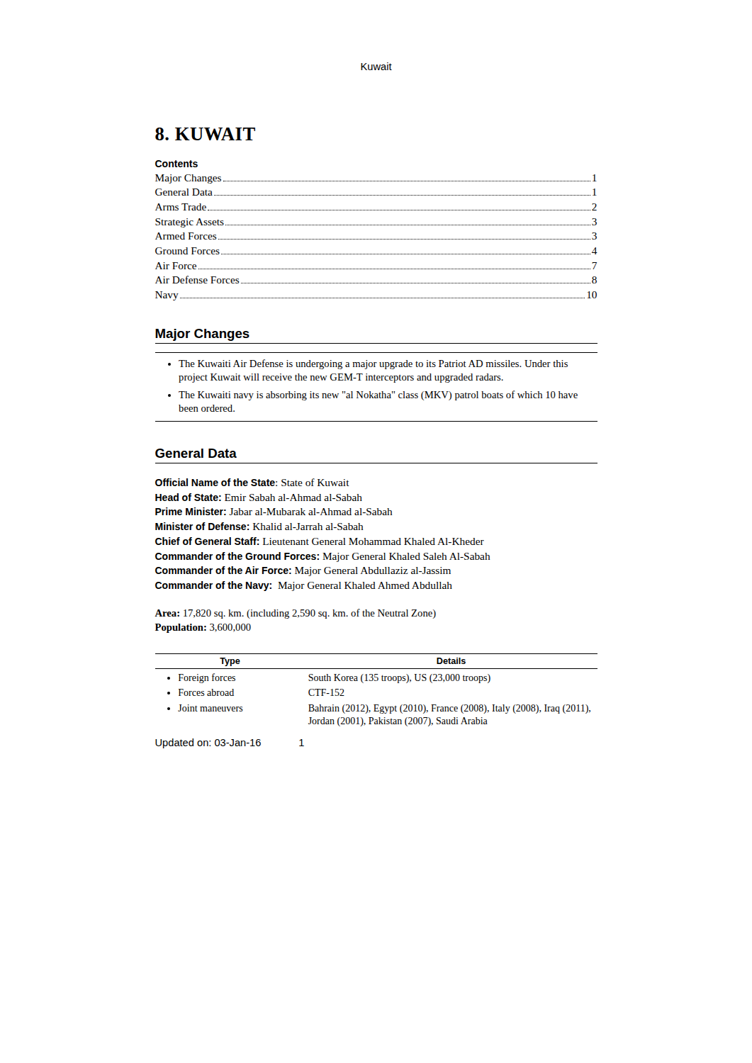Kuwait
8. KUWAIT
Contents
Major Changes 1
General Data 1
Arms Trade 2
Strategic Assets 3
Armed Forces 3
Ground Forces 4
Air Force 7
Air Defense Forces 8
Navy 10
Major Changes
The Kuwaiti Air Defense is undergoing a major upgrade to its Patriot AD missiles. Under this project Kuwait will receive the new GEM-T interceptors and upgraded radars.
The Kuwaiti navy is absorbing its new "al Nokatha" class (MKV) patrol boats of which 10 have been ordered.
General Data
Official Name of the State: State of Kuwait
Head of State: Emir Sabah al-Ahmad al-Sabah
Prime Minister: Jabar al-Mubarak al-Ahmad al-Sabah
Minister of Defense: Khalid al-Jarrah al-Sabah
Chief of General Staff: Lieutenant General Mohammad Khaled Al-Kheder
Commander of the Ground Forces: Major General Khaled Saleh Al-Sabah
Commander of the Air Force: Major General Abdullaziz al-Jassim
Commander of the Navy: Major General Khaled Ahmed Abdullah
Area: 17,820 sq. km. (including 2,590 sq. km. of the Neutral Zone)
Population: 3,600,000
| Type | Details |
| --- | --- |
| Foreign forces Forces abroad Joint maneuvers | South Korea (135 troops), US (23,000 troops) CTF-152 Bahrain (2012), Egypt (2010), France (2008), Italy (2008), Iraq (2011), Jordan (2001), Pakistan (2007), Saudi Arabia |
Updated on: 03-Jan-16 1